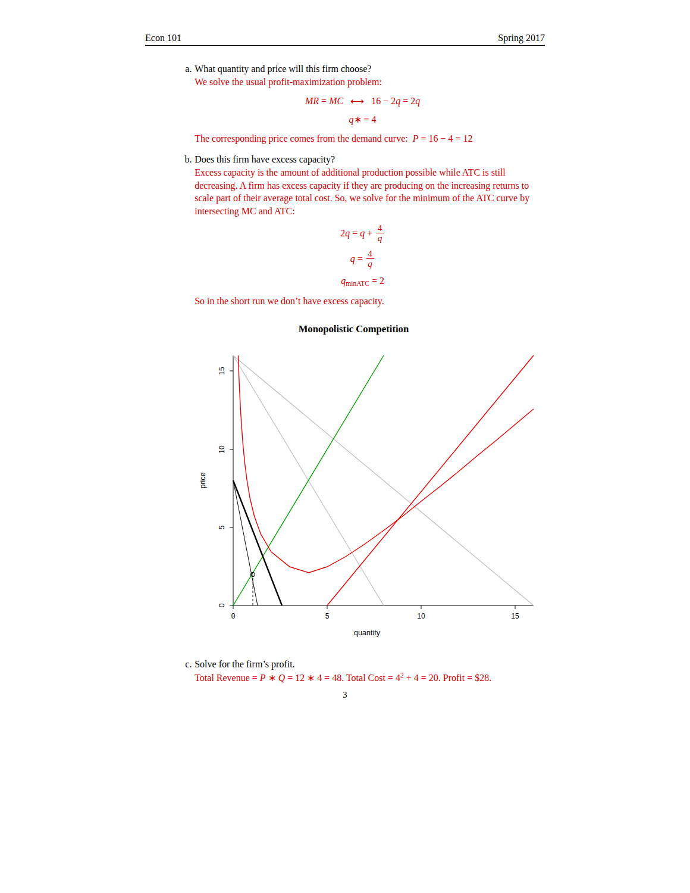Econ 101 Spring 2017
a.
What quantity and price will this firm choose?
We solve the usual profit-maximization problem:
MR = MC ⟷ 16 − 2 q = 2 q
q∗ = 4
The corresponding price comes from the demand curve: P = 16 − 4 = 12
b.
Does this firm have excess capacity?
Excess capacity is the amount of additional production possible while ATC is still decreasing. A firm has excess capacity if they are producing on the increasing returns to scale part of their average total cost. So, we solve for the minimum of the ATC curve by intersecting MC and ATC:
2 q = q + 4 q
q = 4 q
qminATC = 2
So in the short run we don’t have excess capacity.
Monopolistic Competition
0 5 10 15 0 5 10 15 quantity price
c.
Solve for the firm’s profit.
Total Revenue = P ∗ Q = 12 ∗ 4 = 48. Total Cost = 42 + 4 = 20. Profit = $28.
3